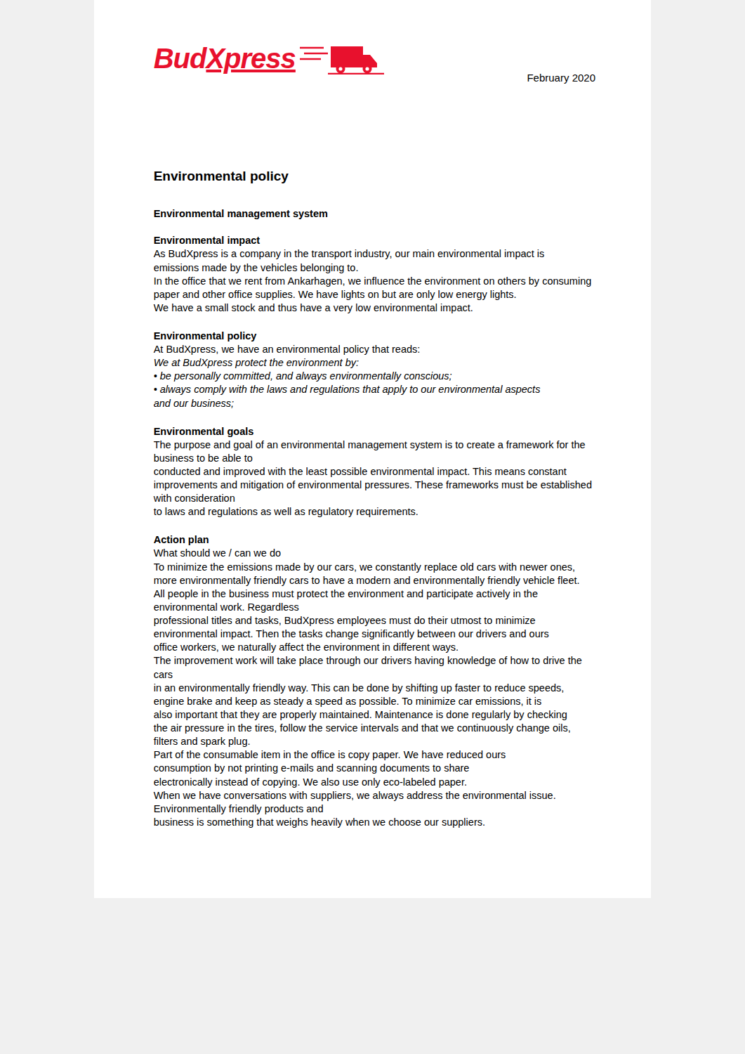BudXpress
February 2020
Environmental policy
Environmental management system
Environmental impact
As BudXpress is a company in the transport industry, our main environmental impact is
emissions made by the vehicles belonging to.
In the office that we rent from Ankarhagen, we influence the environment on others by consuming paper and other office supplies. We have lights on but are only low energy lights.
We have a small stock and thus have a very low environmental impact.
Environmental policy
At BudXpress, we have an environmental policy that reads:
We at BudXpress protect the environment by:
• be personally committed, and always environmentally conscious;
• always comply with the laws and regulations that apply to our environmental aspects
and our business;
Environmental goals
The purpose and goal of an environmental management system is to create a framework for the business to be able to
conducted and improved with the least possible environmental impact. This means constant
improvements and mitigation of environmental pressures. These frameworks must be established with consideration
to laws and regulations as well as regulatory requirements.
Action plan
What should we / can we do
To minimize the emissions made by our cars, we constantly replace old cars with newer ones,
more environmentally friendly cars to have a modern and environmentally friendly vehicle fleet.
All people in the business must protect the environment and participate actively in the environmental work. Regardless
professional titles and tasks, BudXpress employees must do their utmost to minimize
environmental impact. Then the tasks change significantly between our drivers and ours
office workers, we naturally affect the environment in different ways.
The improvement work will take place through our drivers having knowledge of how to drive the cars
in an environmentally friendly way. This can be done by shifting up faster to reduce speeds,
engine brake and keep as steady a speed as possible. To minimize car emissions, it is
also important that they are properly maintained. Maintenance is done regularly by checking
the air pressure in the tires, follow the service intervals and that we continuously change oils, filters and spark plug.
Part of the consumable item in the office is copy paper. We have reduced ours
consumption by not printing e-mails and scanning documents to share
electronically instead of copying. We also use only eco-labeled paper.
When we have conversations with suppliers, we always address the environmental issue. Environmentally friendly products and
business is something that weighs heavily when we choose our suppliers.